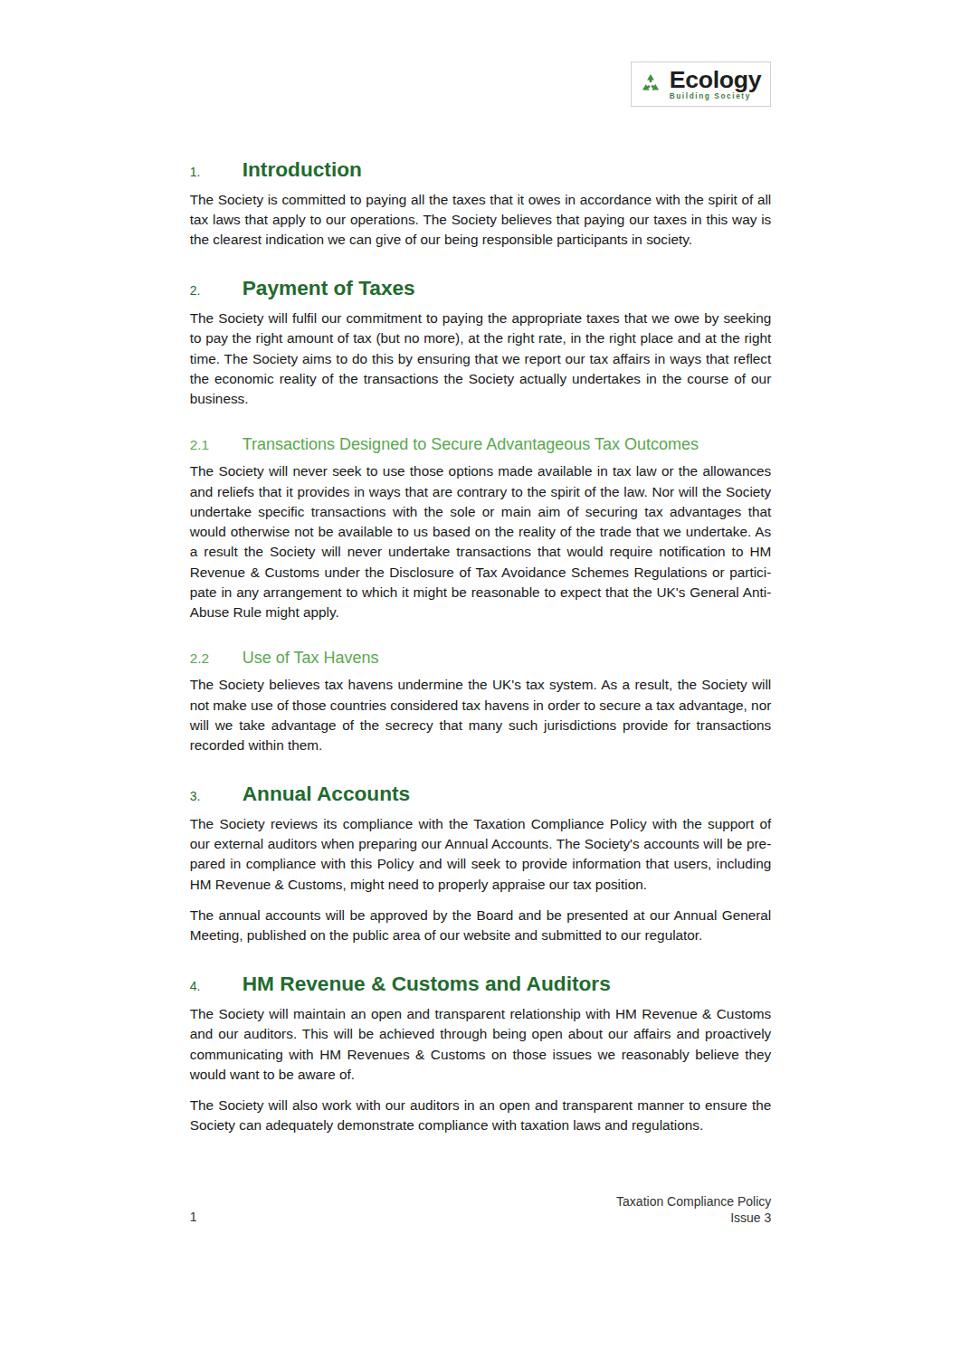Ecology
Building Society
1. Introduction
The Society is committed to paying all the taxes that it owes in accordance with the spirit of all tax laws that apply to our operations. The Society believes that paying our taxes in this way is the clearest indication we can give of our being responsible participants in society.
2. Payment of Taxes
The Society will fulfil our commitment to paying the appropriate taxes that we owe by seeking to pay the right amount of tax (but no more), at the right rate, in the right place and at the right time. The Society aims to do this by ensuring that we report our tax affairs in ways that reflect the economic reality of the transactions the Society actually undertakes in the course of our business.
2.1 Transactions Designed to Secure Advantageous Tax Outcomes
The Society will never seek to use those options made available in tax law or the allowances and reliefs that it provides in ways that are contrary to the spirit of the law. Nor will the Society undertake specific transactions with the sole or main aim of securing tax advantages that would otherwise not be available to us based on the reality of the trade that we undertake. As a result the Society will never undertake transactions that would require notification to HM Revenue & Customs under the Disclosure of Tax Avoidance Schemes Regulations or participate in any arrangement to which it might be reasonable to expect that the UK's General Anti-Abuse Rule might apply.
2.2 Use of Tax Havens
The Society believes tax havens undermine the UK's tax system. As a result, the Society will not make use of those countries considered tax havens in order to secure a tax advantage, nor will we take advantage of the secrecy that many such jurisdictions provide for transactions recorded within them.
3. Annual Accounts
The Society reviews its compliance with the Taxation Compliance Policy with the support of our external auditors when preparing our Annual Accounts. The Society's accounts will be prepared in compliance with this Policy and will seek to provide information that users, including HM Revenue & Customs, might need to properly appraise our tax position.
The annual accounts will be approved by the Board and be presented at our Annual General Meeting, published on the public area of our website and submitted to our regulator.
4. HM Revenue & Customs and Auditors
The Society will maintain an open and transparent relationship with HM Revenue & Customs and our auditors. This will be achieved through being open about our affairs and proactively communicating with HM Revenues & Customs on those issues we reasonably believe they would want to be aware of.
The Society will also work with our auditors in an open and transparent manner to ensure the Society can adequately demonstrate compliance with taxation laws and regulations.
1
Taxation Compliance Policy
Issue 3